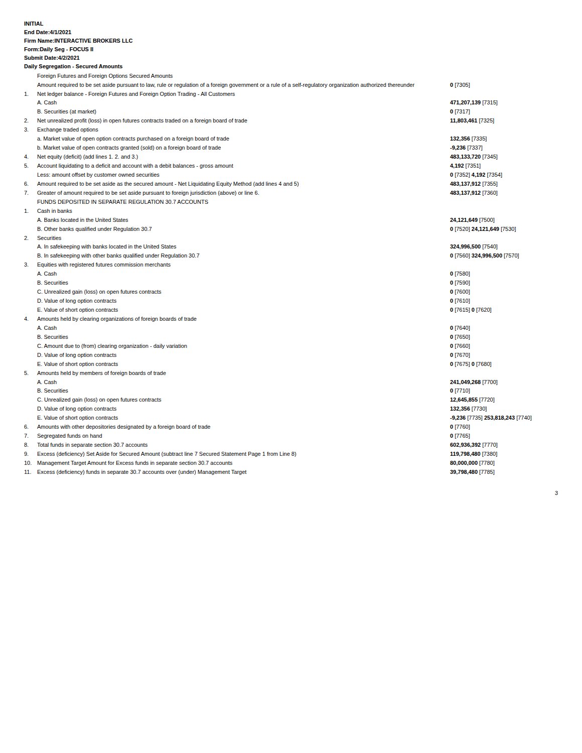INITIAL
End Date:4/1/2021
Firm Name:INTERACTIVE BROKERS LLC
Form:Daily Seg - FOCUS II
Submit Date:4/2/2021
Daily Segregation - Secured Amounts
| | Foreign Futures and Foreign Options Secured Amounts | |
| | Amount required to be set aside pursuant to law, rule or regulation of a foreign government or a rule of a self-regulatory organization authorized thereunder | 0 [7305] |
| 1. | Net ledger balance - Foreign Futures and Foreign Option Trading - All Customers | |
| | A. Cash | 471,207,139 [7315] |
| | B. Securities (at market) | 0 [7317] |
| 2. | Net unrealized profit (loss) in open futures contracts traded on a foreign board of trade | 11,803,461 [7325] |
| 3. | Exchange traded options | |
| | a. Market value of open option contracts purchased on a foreign board of trade | 132,356 [7335] |
| | b. Market value of open contracts granted (sold) on a foreign board of trade | -9,236 [7337] |
| 4. | Net equity (deficit) (add lines 1. 2. and 3.) | 483,133,720 [7345] |
| 5. | Account liquidating to a deficit and account with a debit balances - gross amount | 4,192 [7351] |
| | Less: amount offset by customer owned securities | 0 [7352] 4,192 [7354] |
| 6. | Amount required to be set aside as the secured amount - Net Liquidating Equity Method (add lines 4 and 5) | 483,137,912 [7355] |
| 7. | Greater of amount required to be set aside pursuant to foreign jurisdiction (above) or line 6. | 483,137,912 [7360] |
| | FUNDS DEPOSITED IN SEPARATE REGULATION 30.7 ACCOUNTS | |
| 1. | Cash in banks | |
| | A. Banks located in the United States | 24,121,649 [7500] |
| | B. Other banks qualified under Regulation 30.7 | 0 [7520] 24,121,649 [7530] |
| 2. | Securities | |
| | A. In safekeeping with banks located in the United States | 324,996,500 [7540] |
| | B. In safekeeping with other banks qualified under Regulation 30.7 | 0 [7560] 324,996,500 [7570] |
| 3. | Equities with registered futures commission merchants | |
| | A. Cash | 0 [7580] |
| | B. Securities | 0 [7590] |
| | C. Unrealized gain (loss) on open futures contracts | 0 [7600] |
| | D. Value of long option contracts | 0 [7610] |
| | E. Value of short option contracts | 0 [7615] 0 [7620] |
| 4. | Amounts held by clearing organizations of foreign boards of trade | |
| | A. Cash | 0 [7640] |
| | B. Securities | 0 [7650] |
| | C. Amount due to (from) clearing organization - daily variation | 0 [7660] |
| | D. Value of long option contracts | 0 [7670] |
| | E. Value of short option contracts | 0 [7675] 0 [7680] |
| 5. | Amounts held by members of foreign boards of trade | |
| | A. Cash | 241,049,268 [7700] |
| | B. Securities | 0 [7710] |
| | C. Unrealized gain (loss) on open futures contracts | 12,645,855 [7720] |
| | D. Value of long option contracts | 132,356 [7730] |
| | E. Value of short option contracts | -9,236 [7735] 253,818,243 [7740] |
| 6. | Amounts with other depositories designated by a foreign board of trade | 0 [7760] |
| 7. | Segregated funds on hand | 0 [7765] |
| 8. | Total funds in separate section 30.7 accounts | 602,936,392 [7770] |
| 9. | Excess (deficiency) Set Aside for Secured Amount (subtract line 7 Secured Statement Page 1 from Line 8) | 119,798,480 [7380] |
| 10. | Management Target Amount for Excess funds in separate section 30.7 accounts | 80,000,000 [7780] |
| 11. | Excess (deficiency) funds in separate 30.7 accounts over (under) Management Target | 39,798,480 [7785] |
3